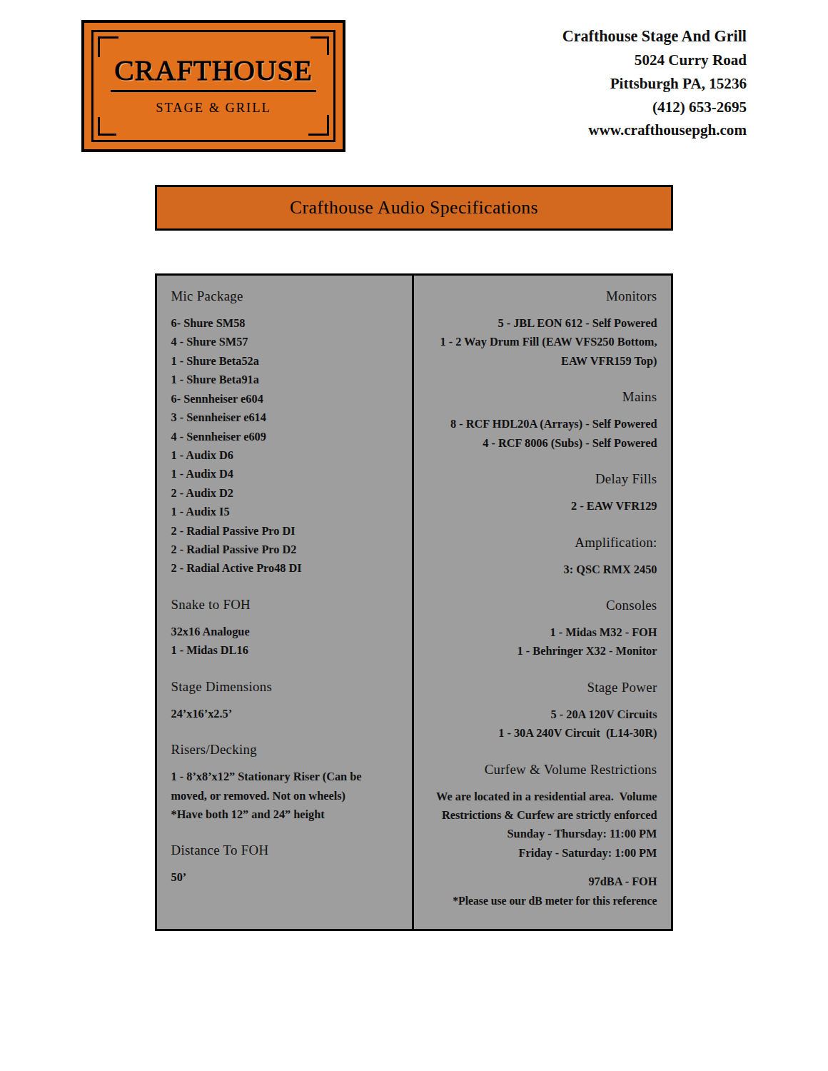CRAFTHOUSE
STAGE & GRILL
Crafthouse Stage And Grill
5024 Curry Road
Pittsburgh PA, 15236
(412) 653-2695
www.crafthousepgh.com
Crafthouse Audio Specifications
Mic Package
6- Shure SM58
4 - Shure SM57
1 - Shure Beta52a
1 - Shure Beta91a
6- Sennheiser e604
3 - Sennheiser e614
4 - Sennheiser e609
1 - Audix D6
1 - Audix D4
2 - Audix D2
1 - Audix I5
2 - Radial Passive Pro DI
2 - Radial Passive Pro D2
2 - Radial Active Pro48 DI
Snake to FOH
32x16 Analogue
1 - Midas DL16
Stage Dimensions
24’x16’x2.5’
Risers/Decking
1 - 8’x8’x12” Stationary Riser (Can be moved, or removed. Not on wheels)
*Have both 12” and 24” height
Distance To FOH
50’
Monitors
5 - JBL EON 612 - Self Powered
1 - 2 Way Drum Fill (EAW VFS250 Bottom, EAW VFR159 Top)
Mains
8 - RCF HDL20A (Arrays) - Self Powered
4 - RCF 8006 (Subs) - Self Powered
Delay Fills
2 - EAW VFR129
Amplification:
3: QSC RMX 2450
Consoles
1 - Midas M32 - FOH
1 - Behringer X32 - Monitor
Stage Power
5 - 20A 120V Circuits
1 - 30A 240V Circuit (L14-30R)
Curfew & Volume Restrictions
We are located in a residential area. Volume Restrictions & Curfew are strictly enforced
Sunday - Thursday: 11:00 PM
Friday - Saturday: 1:00 PM
97dBA - FOH
*Please use our dB meter for this reference